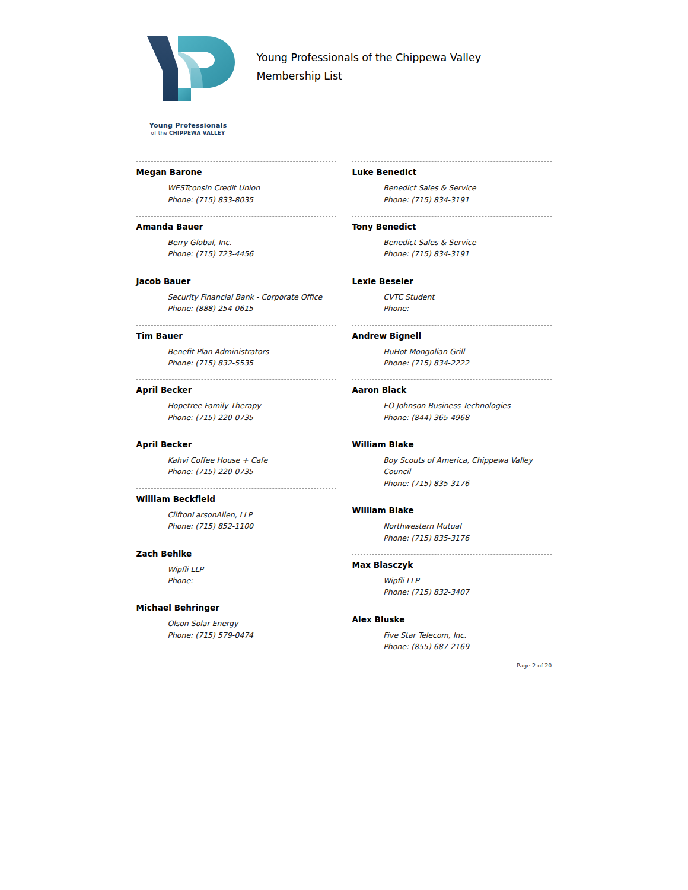Young Professionals
of the CHIPPEWA VALLEY
Young Professionals of the Chippewa Valley
Membership List
Megan Barone
WESTconsin Credit Union
Phone: (715) 833-8035
Amanda Bauer
Berry Global, Inc.
Phone: (715) 723-4456
Jacob Bauer
Security Financial Bank - Corporate Office
Phone: (888) 254-0615
Tim Bauer
Benefit Plan Administrators
Phone: (715) 832-5535
April Becker
Hopetree Family Therapy
Phone: (715) 220-0735
April Becker
Kahvi Coffee House + Cafe
Phone: (715) 220-0735
William Beckfield
CliftonLarsonAllen, LLP
Phone: (715) 852-1100
Zach Behlke
Wipfli LLP
Phone:
Michael Behringer
Olson Solar Energy
Phone: (715) 579-0474
Luke Benedict
Benedict Sales & Service
Phone: (715) 834-3191
Tony Benedict
Benedict Sales & Service
Phone: (715) 834-3191
Lexie Beseler
CVTC Student
Phone:
Andrew Bignell
HuHot Mongolian Grill
Phone: (715) 834-2222
Aaron Black
EO Johnson Business Technologies
Phone: (844) 365-4968
William Blake
Boy Scouts of America, Chippewa Valley Council
Phone: (715) 835-3176
William Blake
Northwestern Mutual
Phone: (715) 835-3176
Max Blasczyk
Wipfli LLP
Phone: (715) 832-3407
Alex Bluske
Five Star Telecom, Inc.
Phone: (855) 687-2169
Page 2 of 20